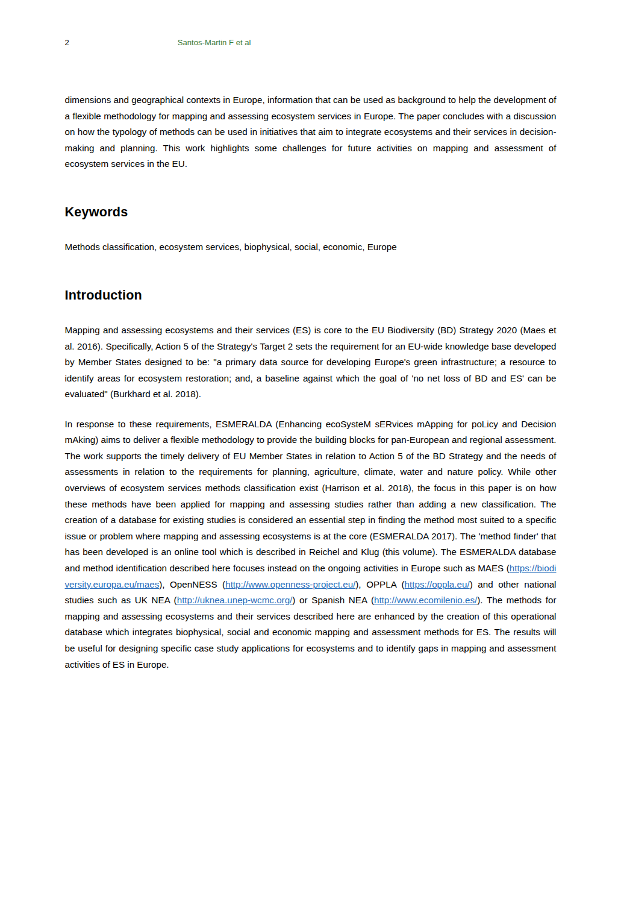2 Santos-Martin F et al
dimensions and geographical contexts in Europe, information that can be used as background to help the development of a flexible methodology for mapping and assessing ecosystem services in Europe. The paper concludes with a discussion on how the typology of methods can be used in initiatives that aim to integrate ecosystems and their services in decision-making and planning. This work highlights some challenges for future activities on mapping and assessment of ecosystem services in the EU.
Keywords
Methods classification, ecosystem services, biophysical, social, economic, Europe
Introduction
Mapping and assessing ecosystems and their services (ES) is core to the EU Biodiversity (BD) Strategy 2020 (Maes et al. 2016). Specifically, Action 5 of the Strategy's Target 2 sets the requirement for an EU-wide knowledge base developed by Member States designed to be: "a primary data source for developing Europe's green infrastructure; a resource to identify areas for ecosystem restoration; and, a baseline against which the goal of 'no net loss of BD and ES' can be evaluated" (Burkhard et al. 2018).
In response to these requirements, ESMERALDA (Enhancing ecoSysteM sERvices mApping for poLicy and Decision mAking) aims to deliver a flexible methodology to provide the building blocks for pan-European and regional assessment. The work supports the timely delivery of EU Member States in relation to Action 5 of the BD Strategy and the needs of assessments in relation to the requirements for planning, agriculture, climate, water and nature policy. While other overviews of ecosystem services methods classification exist (Harrison et al. 2018), the focus in this paper is on how these methods have been applied for mapping and assessing studies rather than adding a new classification. The creation of a database for existing studies is considered an essential step in finding the method most suited to a specific issue or problem where mapping and assessing ecosystems is at the core (ESMERALDA 2017). The 'method finder' that has been developed is an online tool which is described in Reichel and Klug (this volume). The ESMERALDA database and method identification described here focuses instead on the ongoing activities in Europe such as MAES (https://biodiversity.europa.eu/maes), OpenNESS (http://www.openness-project.eu/), OPPLA (https://oppla.eu/) and other national studies such as UK NEA (http://uknea.unep-wcmc.org/) or Spanish NEA (http://www.ecomilenio.es/). The methods for mapping and assessing ecosystems and their services described here are enhanced by the creation of this operational database which integrates biophysical, social and economic mapping and assessment methods for ES. The results will be useful for designing specific case study applications for ecosystems and to identify gaps in mapping and assessment activities of ES in Europe.